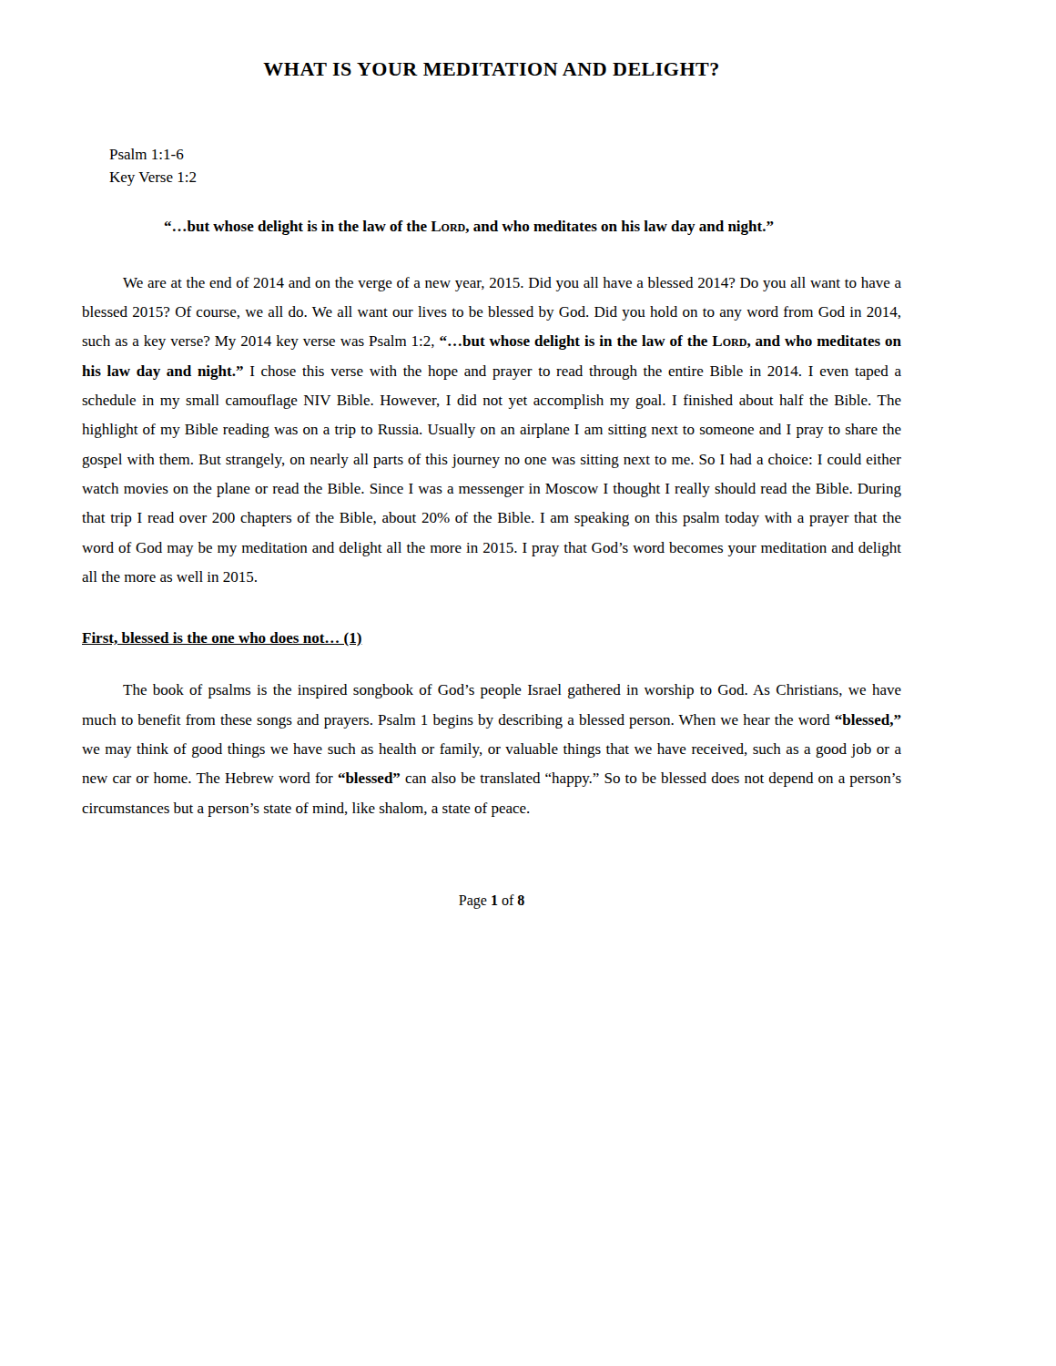WHAT IS YOUR MEDITATION AND DELIGHT?
Psalm 1:1-6
Key Verse 1:2
“…but whose delight is in the law of the Lord, and who meditates on his law day and night.”
We are at the end of 2014 and on the verge of a new year, 2015. Did you all have a blessed 2014? Do you all want to have a blessed 2015? Of course, we all do. We all want our lives to be blessed by God. Did you hold on to any word from God in 2014, such as a key verse? My 2014 key verse was Psalm 1:2, “…but whose delight is in the law of the Lord, and who meditates on his law day and night.” I chose this verse with the hope and prayer to read through the entire Bible in 2014. I even taped a schedule in my small camouflage NIV Bible. However, I did not yet accomplish my goal. I finished about half the Bible. The highlight of my Bible reading was on a trip to Russia. Usually on an airplane I am sitting next to someone and I pray to share the gospel with them. But strangely, on nearly all parts of this journey no one was sitting next to me. So I had a choice: I could either watch movies on the plane or read the Bible. Since I was a messenger in Moscow I thought I really should read the Bible. During that trip I read over 200 chapters of the Bible, about 20% of the Bible. I am speaking on this psalm today with a prayer that the word of God may be my meditation and delight all the more in 2015. I pray that God’s word becomes your meditation and delight all the more as well in 2015.
First, blessed is the one who does not… (1)
The book of psalms is the inspired songbook of God’s people Israel gathered in worship to God. As Christians, we have much to benefit from these songs and prayers. Psalm 1 begins by describing a blessed person. When we hear the word “blessed,” we may think of good things we have such as health or family, or valuable things that we have received, such as a good job or a new car or home. The Hebrew word for “blessed” can also be translated “happy.” So to be blessed does not depend on a person’s circumstances but a person’s state of mind, like shalom, a state of peace.
Page 1 of 8